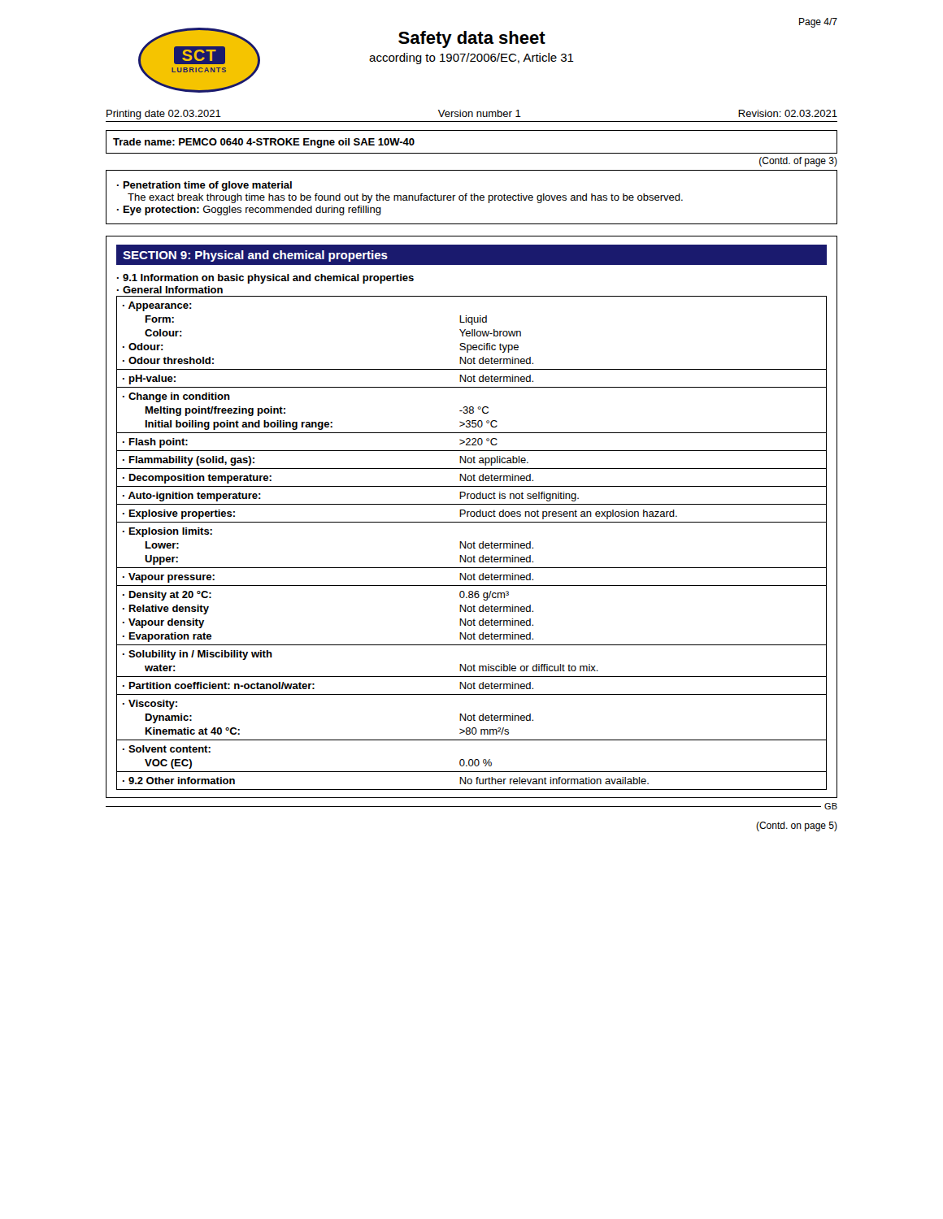Page 4/7
SCT
LUBRICANTS
Safety data sheet
according to 1907/2006/EC, Article 31
Printing date 02.03.2021 Version number 1 Revision: 02.03.2021
Trade name: PEMCO 0640 4-STROKE Engne oil SAE 10W-40
(Contd. of page 3)
· Penetration time of glove material
The exact break through time has to be found out by the manufacturer of the protective gloves and has to be observed.
· Eye protection: Goggles recommended during refilling
SECTION 9: Physical and chemical properties
· 9.1 Information on basic physical and chemical properties
· General Information
| · Appearance: | |
| Form: | Liquid |
| Colour: | Yellow-brown |
| · Odour: | Specific type |
| · Odour threshold: | Not determined. |
| · pH-value: | Not determined. |
| · Change in condition | |
| Melting point/freezing point: | -38 °C |
| Initial boiling point and boiling range: | >350 °C |
| · Flash point: | >220 °C |
| · Flammability (solid, gas): | Not applicable. |
| · Decomposition temperature: | Not determined. |
| · Auto-ignition temperature: | Product is not selfigniting. |
| · Explosive properties: | Product does not present an explosion hazard. |
| · Explosion limits: | |
| Lower: | Not determined. |
| Upper: | Not determined. |
| · Vapour pressure: | Not determined. |
| · Density at 20 °C: | 0.86 g/cm³ |
| · Relative density | Not determined. |
| · Vapour density | Not determined. |
| · Evaporation rate | Not determined. |
| · Solubility in / Miscibility with | |
| water: | Not miscible or difficult to mix. |
| · Partition coefficient: n-octanol/water: | Not determined. |
| · Viscosity: | |
| Dynamic: | Not determined. |
| Kinematic at 40 °C: | >80 mm²/s |
| · Solvent content: | |
| VOC (EC) | 0.00 % |
| · 9.2 Other information | No further relevant information available. |
GB
(Contd. on page 5)